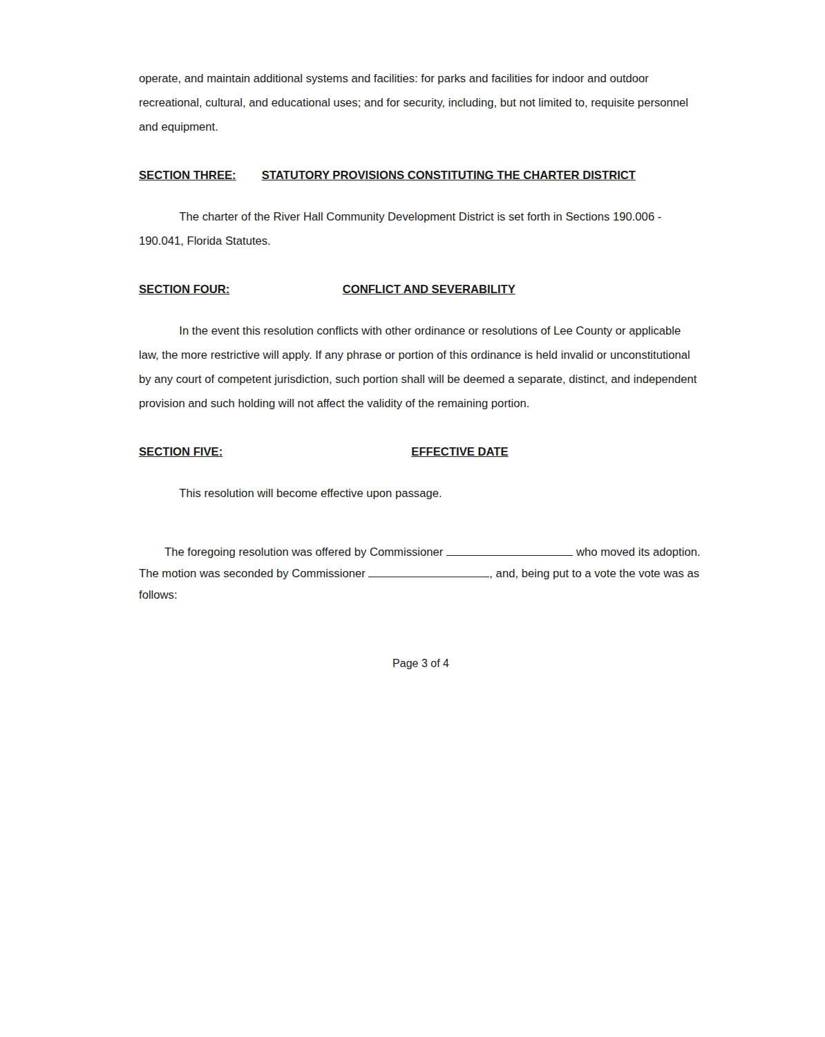operate, and maintain additional systems and facilities: for parks and facilities for indoor and outdoor recreational, cultural, and educational uses; and for security, including, but not limited to, requisite personnel and equipment.
SECTION THREE: STATUTORY PROVISIONS CONSTITUTING THE CHARTER DISTRICT
The charter of the River Hall Community Development District is set forth in Sections 190.006 - 190.041, Florida Statutes.
SECTION FOUR: CONFLICT AND SEVERABILITY
In the event this resolution conflicts with other ordinance or resolutions of Lee County or applicable law, the more restrictive will apply. If any phrase or portion of this ordinance is held invalid or unconstitutional by any court of competent jurisdiction, such portion shall will be deemed a separate, distinct, and independent provision and such holding will not affect the validity of the remaining portion.
SECTION FIVE: EFFECTIVE DATE
This resolution will become effective upon passage.
The foregoing resolution was offered by Commissioner who moved its adoption. The motion was seconded by Commissioner , and, being put to a vote the vote was as follows:
Page 3 of 4